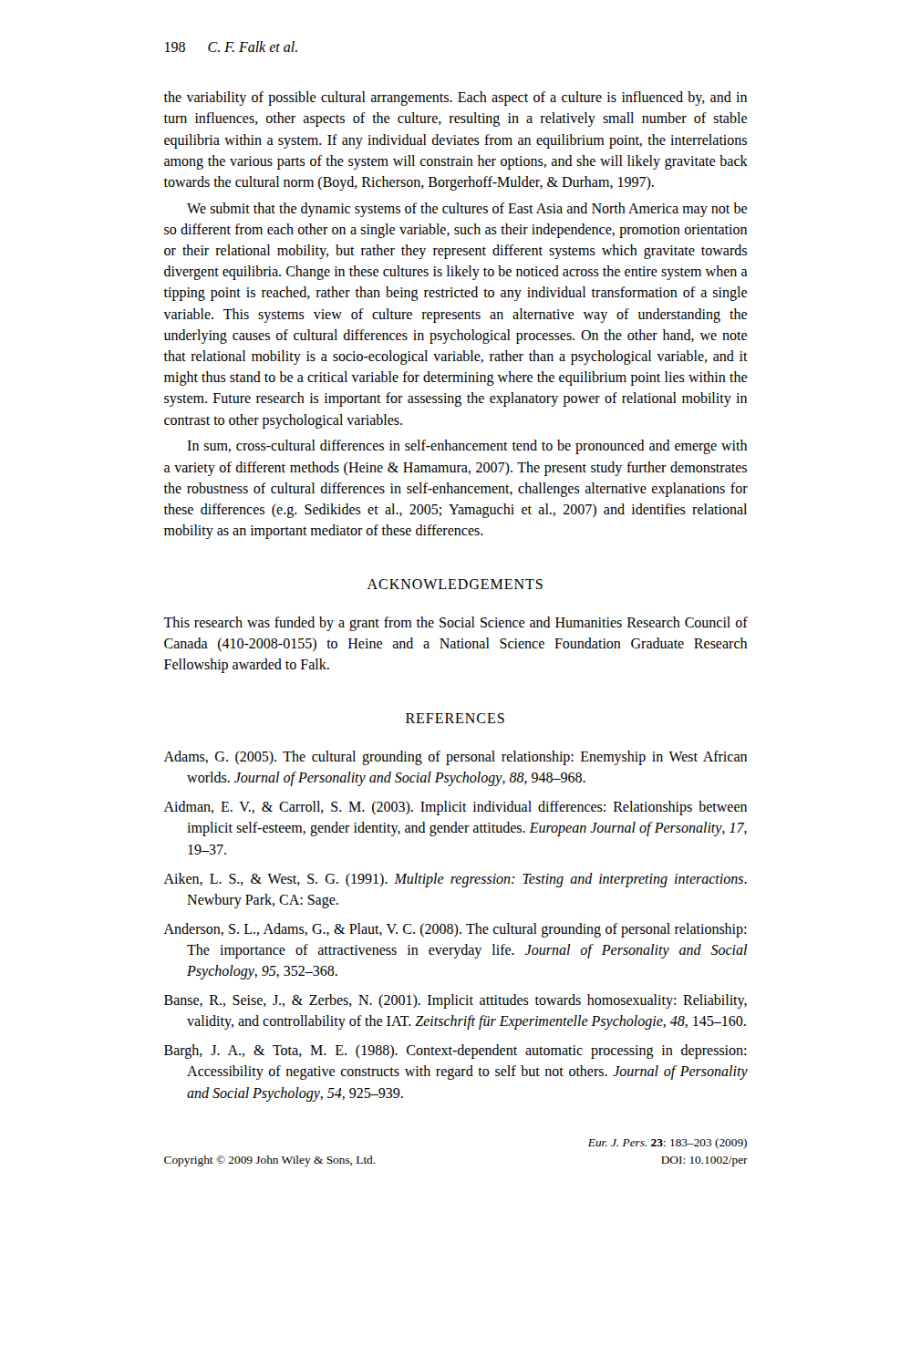198 C. F. Falk et al.
the variability of possible cultural arrangements. Each aspect of a culture is influenced by, and in turn influences, other aspects of the culture, resulting in a relatively small number of stable equilibria within a system. If any individual deviates from an equilibrium point, the interrelations among the various parts of the system will constrain her options, and she will likely gravitate back towards the cultural norm (Boyd, Richerson, Borgerhoff-Mulder, & Durham, 1997).
We submit that the dynamic systems of the cultures of East Asia and North America may not be so different from each other on a single variable, such as their independence, promotion orientation or their relational mobility, but rather they represent different systems which gravitate towards divergent equilibria. Change in these cultures is likely to be noticed across the entire system when a tipping point is reached, rather than being restricted to any individual transformation of a single variable. This systems view of culture represents an alternative way of understanding the underlying causes of cultural differences in psychological processes. On the other hand, we note that relational mobility is a socio-ecological variable, rather than a psychological variable, and it might thus stand to be a critical variable for determining where the equilibrium point lies within the system. Future research is important for assessing the explanatory power of relational mobility in contrast to other psychological variables.
In sum, cross-cultural differences in self-enhancement tend to be pronounced and emerge with a variety of different methods (Heine & Hamamura, 2007). The present study further demonstrates the robustness of cultural differences in self-enhancement, challenges alternative explanations for these differences (e.g. Sedikides et al., 2005; Yamaguchi et al., 2007) and identifies relational mobility as an important mediator of these differences.
ACKNOWLEDGEMENTS
This research was funded by a grant from the Social Science and Humanities Research Council of Canada (410-2008-0155) to Heine and a National Science Foundation Graduate Research Fellowship awarded to Falk.
REFERENCES
Adams, G. (2005). The cultural grounding of personal relationship: Enemyship in West African worlds. Journal of Personality and Social Psychology, 88, 948–968.
Aidman, E. V., & Carroll, S. M. (2003). Implicit individual differences: Relationships between implicit self-esteem, gender identity, and gender attitudes. European Journal of Personality, 17, 19–37.
Aiken, L. S., & West, S. G. (1991). Multiple regression: Testing and interpreting interactions. Newbury Park, CA: Sage.
Anderson, S. L., Adams, G., & Plaut, V. C. (2008). The cultural grounding of personal relationship: The importance of attractiveness in everyday life. Journal of Personality and Social Psychology, 95, 352–368.
Banse, R., Seise, J., & Zerbes, N. (2001). Implicit attitudes towards homosexuality: Reliability, validity, and controllability of the IAT. Zeitschrift für Experimentelle Psychologie, 48, 145–160.
Bargh, J. A., & Tota, M. E. (1988). Context-dependent automatic processing in depression: Accessibility of negative constructs with regard to self but not others. Journal of Personality and Social Psychology, 54, 925–939.
Copyright © 2009 John Wiley & Sons, Ltd.
Eur. J. Pers. 23: 183–203 (2009)
DOI: 10.1002/per